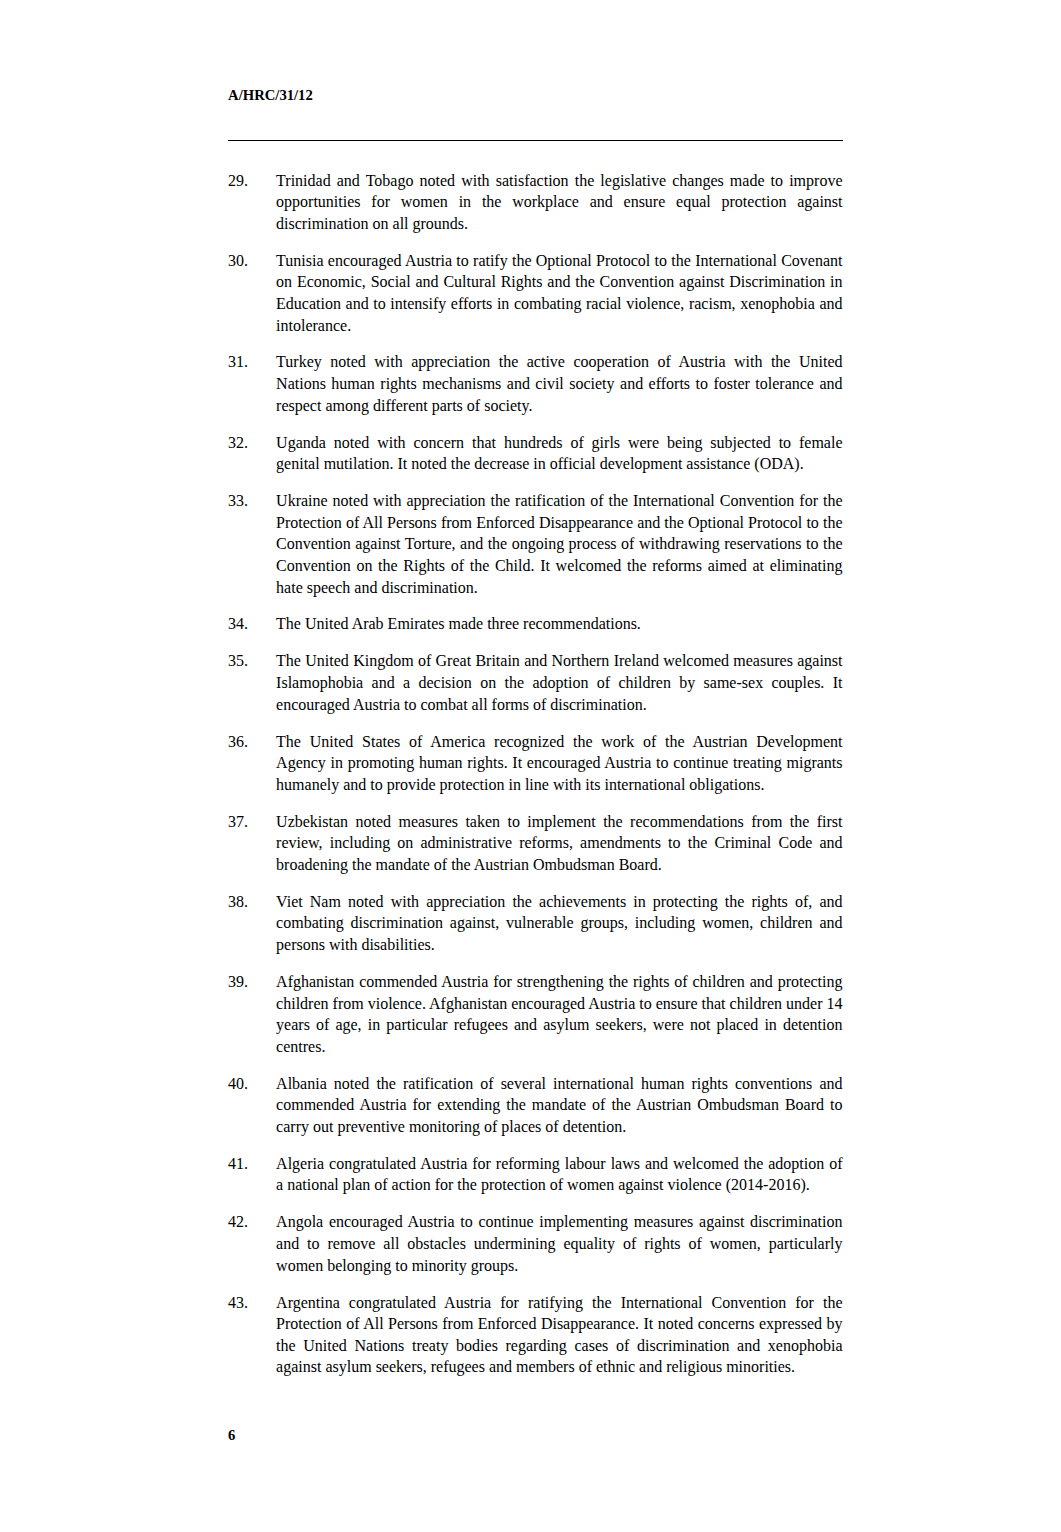A/HRC/31/12
29. Trinidad and Tobago noted with satisfaction the legislative changes made to improve opportunities for women in the workplace and ensure equal protection against discrimination on all grounds.
30. Tunisia encouraged Austria to ratify the Optional Protocol to the International Covenant on Economic, Social and Cultural Rights and the Convention against Discrimination in Education and to intensify efforts in combating racial violence, racism, xenophobia and intolerance.
31. Turkey noted with appreciation the active cooperation of Austria with the United Nations human rights mechanisms and civil society and efforts to foster tolerance and respect among different parts of society.
32. Uganda noted with concern that hundreds of girls were being subjected to female genital mutilation. It noted the decrease in official development assistance (ODA).
33. Ukraine noted with appreciation the ratification of the International Convention for the Protection of All Persons from Enforced Disappearance and the Optional Protocol to the Convention against Torture, and the ongoing process of withdrawing reservations to the Convention on the Rights of the Child. It welcomed the reforms aimed at eliminating hate speech and discrimination.
34. The United Arab Emirates made three recommendations.
35. The United Kingdom of Great Britain and Northern Ireland welcomed measures against Islamophobia and a decision on the adoption of children by same-sex couples. It encouraged Austria to combat all forms of discrimination.
36. The United States of America recognized the work of the Austrian Development Agency in promoting human rights. It encouraged Austria to continue treating migrants humanely and to provide protection in line with its international obligations.
37. Uzbekistan noted measures taken to implement the recommendations from the first review, including on administrative reforms, amendments to the Criminal Code and broadening the mandate of the Austrian Ombudsman Board.
38. Viet Nam noted with appreciation the achievements in protecting the rights of, and combating discrimination against, vulnerable groups, including women, children and persons with disabilities.
39. Afghanistan commended Austria for strengthening the rights of children and protecting children from violence. Afghanistan encouraged Austria to ensure that children under 14 years of age, in particular refugees and asylum seekers, were not placed in detention centres.
40. Albania noted the ratification of several international human rights conventions and commended Austria for extending the mandate of the Austrian Ombudsman Board to carry out preventive monitoring of places of detention.
41. Algeria congratulated Austria for reforming labour laws and welcomed the adoption of a national plan of action for the protection of women against violence (2014-2016).
42. Angola encouraged Austria to continue implementing measures against discrimination and to remove all obstacles undermining equality of rights of women, particularly women belonging to minority groups.
43. Argentina congratulated Austria for ratifying the International Convention for the Protection of All Persons from Enforced Disappearance. It noted concerns expressed by the United Nations treaty bodies regarding cases of discrimination and xenophobia against asylum seekers, refugees and members of ethnic and religious minorities.
6